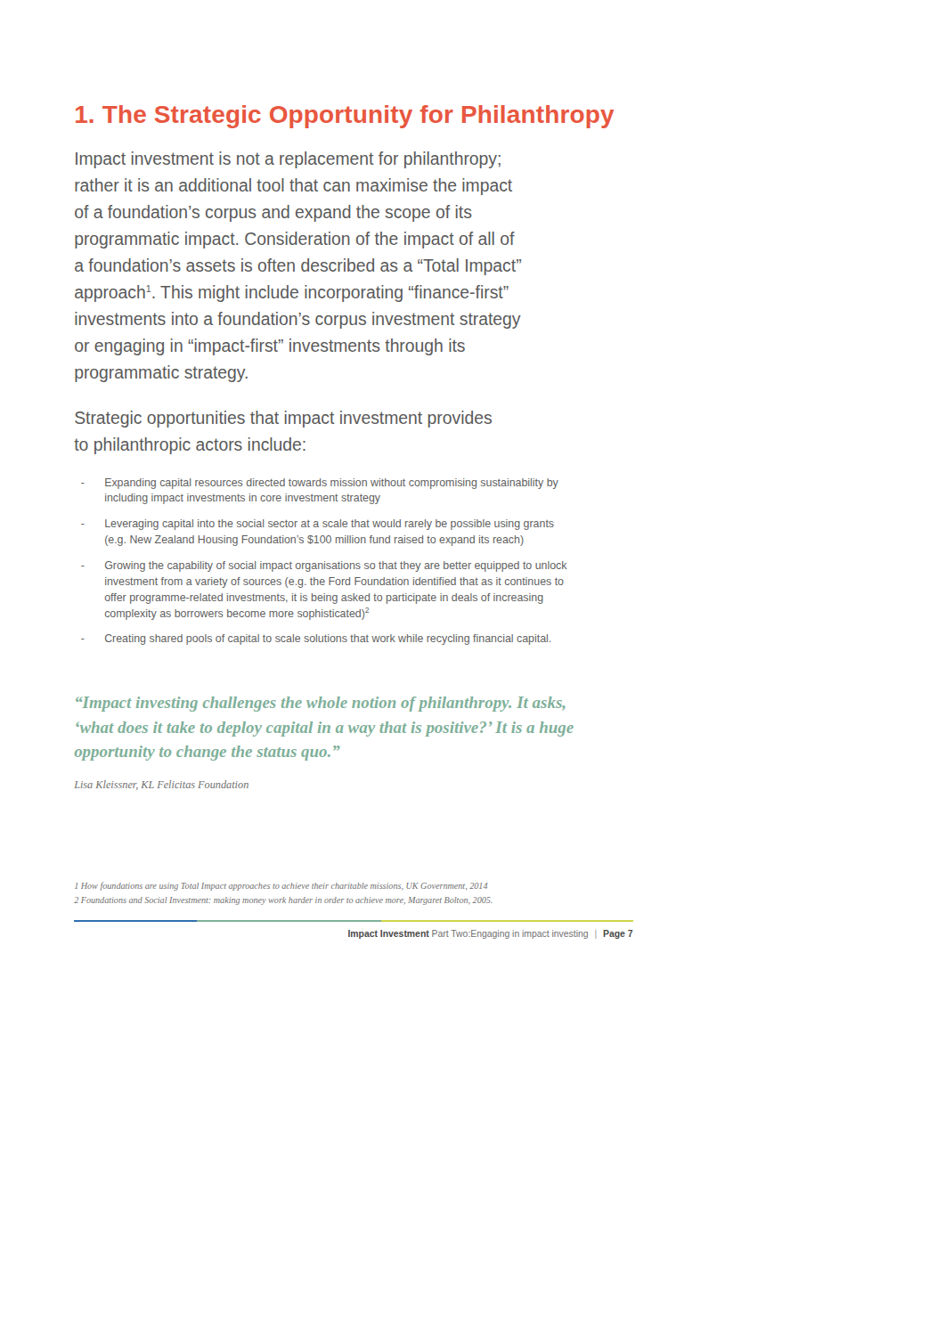1. The Strategic Opportunity for Philanthropy
Impact investment is not a replacement for philanthropy; rather it is an additional tool that can maximise the impact of a foundation’s corpus and expand the scope of its programmatic impact. Consideration of the impact of all of a foundation’s assets is often described as a “Total Impact” approach1. This might include incorporating “finance-first” investments into a foundation’s corpus investment strategy or engaging in “impact-first” investments through its programmatic strategy.
Strategic opportunities that impact investment provides to philanthropic actors include:
Expanding capital resources directed towards mission without compromising sustainability by including impact investments in core investment strategy
Leveraging capital into the social sector at a scale that would rarely be possible using grants (e.g. New Zealand Housing Foundation’s $100 million fund raised to expand its reach)
Growing the capability of social impact organisations so that they are better equipped to unlock investment from a variety of sources (e.g. the Ford Foundation identified that as it continues to offer programme-related investments, it is being asked to participate in deals of increasing complexity as borrowers become more sophisticated)2
Creating shared pools of capital to scale solutions that work while recycling financial capital.
“Impact investing challenges the whole notion of philanthropy. It asks, ‘what does it take to deploy capital in a way that is positive?’ It is a huge opportunity to change the status quo.”
Lisa Kleissner, KL Felicitas Foundation
1 How foundations are using Total Impact approaches to achieve their charitable missions, UK Government, 2014
2 Foundations and Social Investment: making money work harder in order to achieve more, Margaret Bolton, 2005.
Impact Investment Part Two:Engaging in impact investing | Page 7